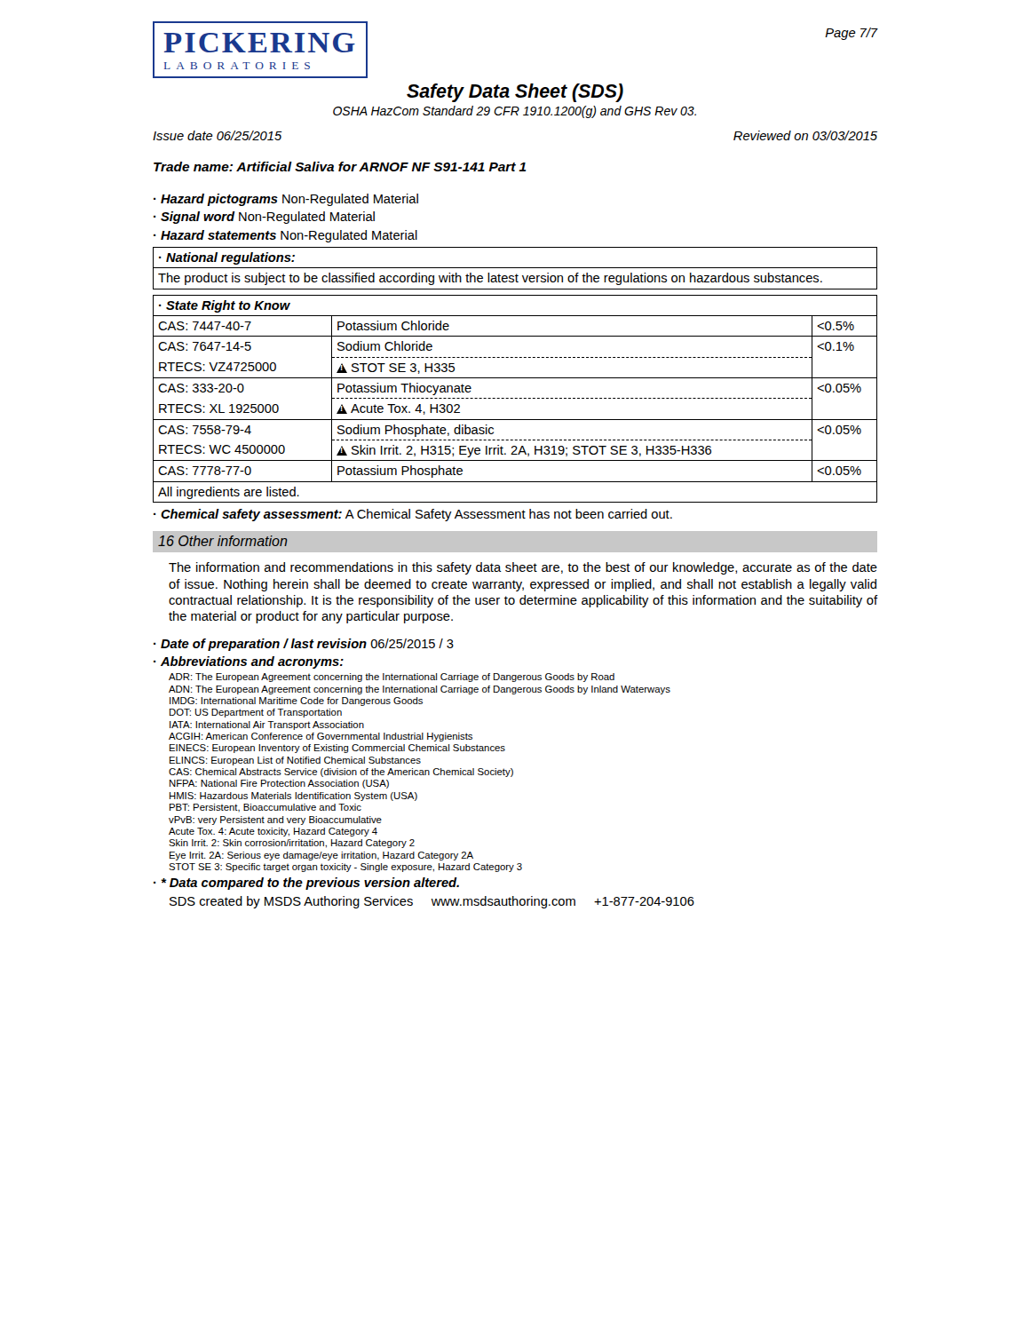PICKERING LABORATORIES
Page 7/7
Safety Data Sheet (SDS)
OSHA HazCom Standard 29 CFR 1910.1200(g) and GHS Rev 03.
Issue date 06/25/2015 Reviewed on 03/03/2015
Trade name: Artificial Saliva for ARNOF NF S91-141 Part 1
Hazard pictograms Non-Regulated Material
Signal word Non-Regulated Material
Hazard statements Non-Regulated Material
| · National regulations: |
| The product is subject to be classified according with the latest version of the regulations on hazardous substances. |
| · State Right to Know |
| CAS: 7447-40-7 | Potassium Chloride | <0.5% |
| CAS: 7647-14-5 | Sodium Chloride | <0.1% |
| RTECS: VZ4725000 | STOT SE 3, H335 |
| CAS: 333-20-0 | Potassium Thiocyanate | <0.05% |
| RTECS: XL 1925000 | Acute Tox. 4, H302 |
| CAS: 7558-79-4 | Sodium Phosphate, dibasic | <0.05% |
| RTECS: WC 4500000 | Skin Irrit. 2, H315; Eye Irrit. 2A, H319; STOT SE 3, H335-H336 |
| CAS: 7778-77-0 | Potassium Phosphate | <0.05% |
| All ingredients are listed. |
Chemical safety assessment: A Chemical Safety Assessment has not been carried out.
16 Other information
The information and recommendations in this safety data sheet are, to the best of our knowledge, accurate as of the date of issue. Nothing herein shall be deemed to create warranty, expressed or implied, and shall not establish a legally valid contractual relationship. It is the responsibility of the user to determine applicability of this information and the suitability of the material or product for any particular purpose.
Date of preparation / last revision 06/25/2015 / 3
Abbreviations and acronyms:
ADR: The European Agreement concerning the International Carriage of Dangerous Goods by Road
ADN: The European Agreement concerning the International Carriage of Dangerous Goods by Inland Waterways
IMDG: International Maritime Code for Dangerous Goods
DOT: US Department of Transportation
IATA: International Air Transport Association
ACGIH: American Conference of Governmental Industrial Hygienists
EINECS: European Inventory of Existing Commercial Chemical Substances
ELINCS: European List of Notified Chemical Substances
CAS: Chemical Abstracts Service (division of the American Chemical Society)
NFPA: National Fire Protection Association (USA)
HMIS: Hazardous Materials Identification System (USA)
PBT: Persistent, Bioaccumulative and Toxic
vPvB: very Persistent and very Bioaccumulative
Acute Tox. 4: Acute toxicity, Hazard Category 4
Skin Irrit. 2: Skin corrosion/irritation, Hazard Category 2
Eye Irrit. 2A: Serious eye damage/eye irritation, Hazard Category 2A
STOT SE 3: Specific target organ toxicity - Single exposure, Hazard Category 3
* Data compared to the previous version altered.
SDS created by MSDS Authoring Services www.msdsauthoring.com +1-877-204-9106